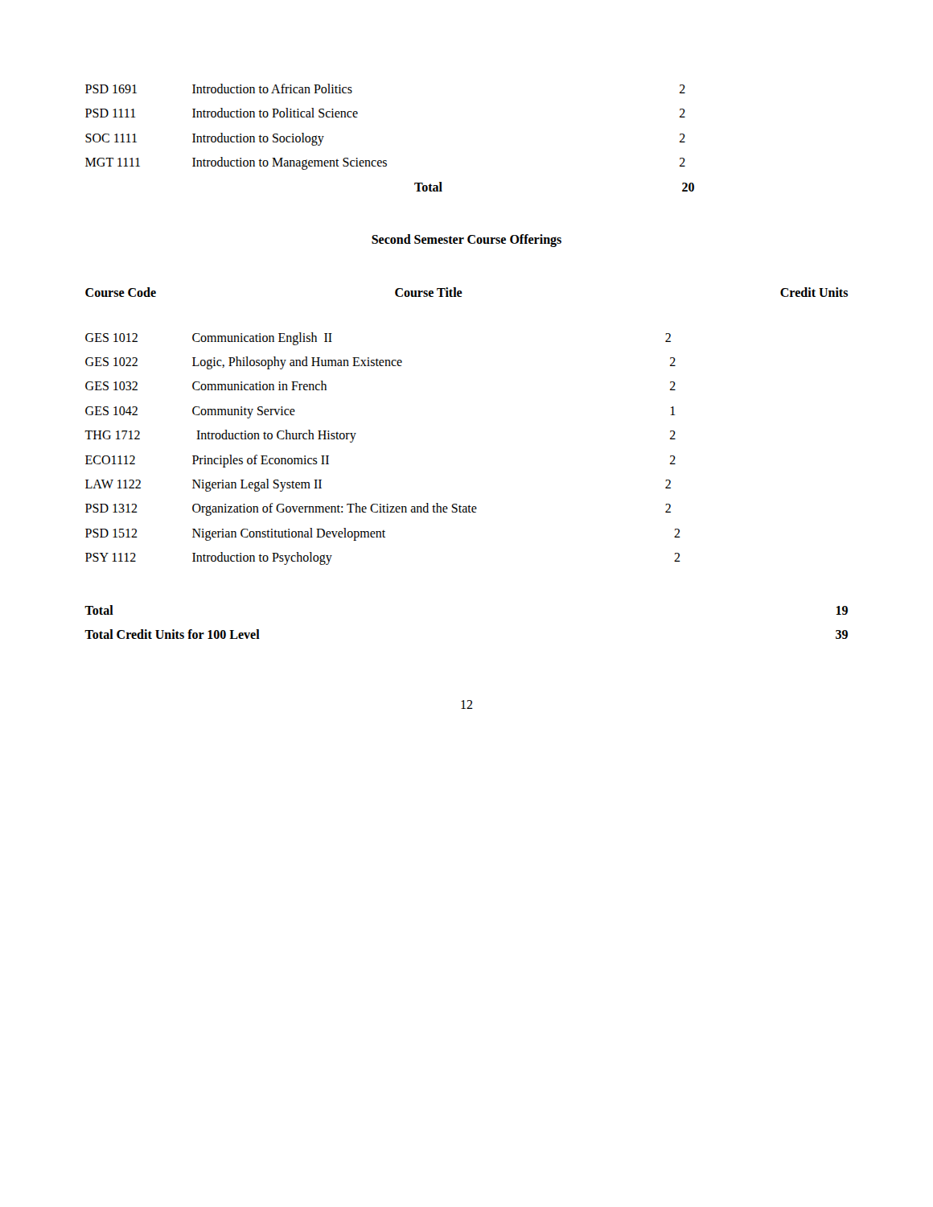| PSD 1691 | Introduction to African Politics | 2 |
| PSD 1111 | Introduction to Political Science | 2 |
| SOC 1111 | Introduction to Sociology | 2 |
| MGT 1111 | Introduction to Management Sciences | 2 |
| | Total | 20 |
Second Semester Course Offerings
| Course Code | Course Title | Credit Units |
| GES 1012 | Communication English II | 2 |
| GES 1022 | Logic, Philosophy and Human Existence | 2 |
| GES 1032 | Communication in French | 2 |
| GES 1042 | Community Service | 1 |
| THG 1712 | Introduction to Church History | 2 |
| ECO1112 | Principles of Economics II | 2 |
| LAW 1122 | Nigerian Legal System II | 2 |
| PSD 1312 | Organization of Government: The Citizen and the State | 2 |
| PSD 1512 | Nigerian Constitutional Development | 2 |
| PSY 1112 | Introduction to Psychology | 2 |
| Total | 19 |
| Total Credit Units for 100 Level | 39 |
12